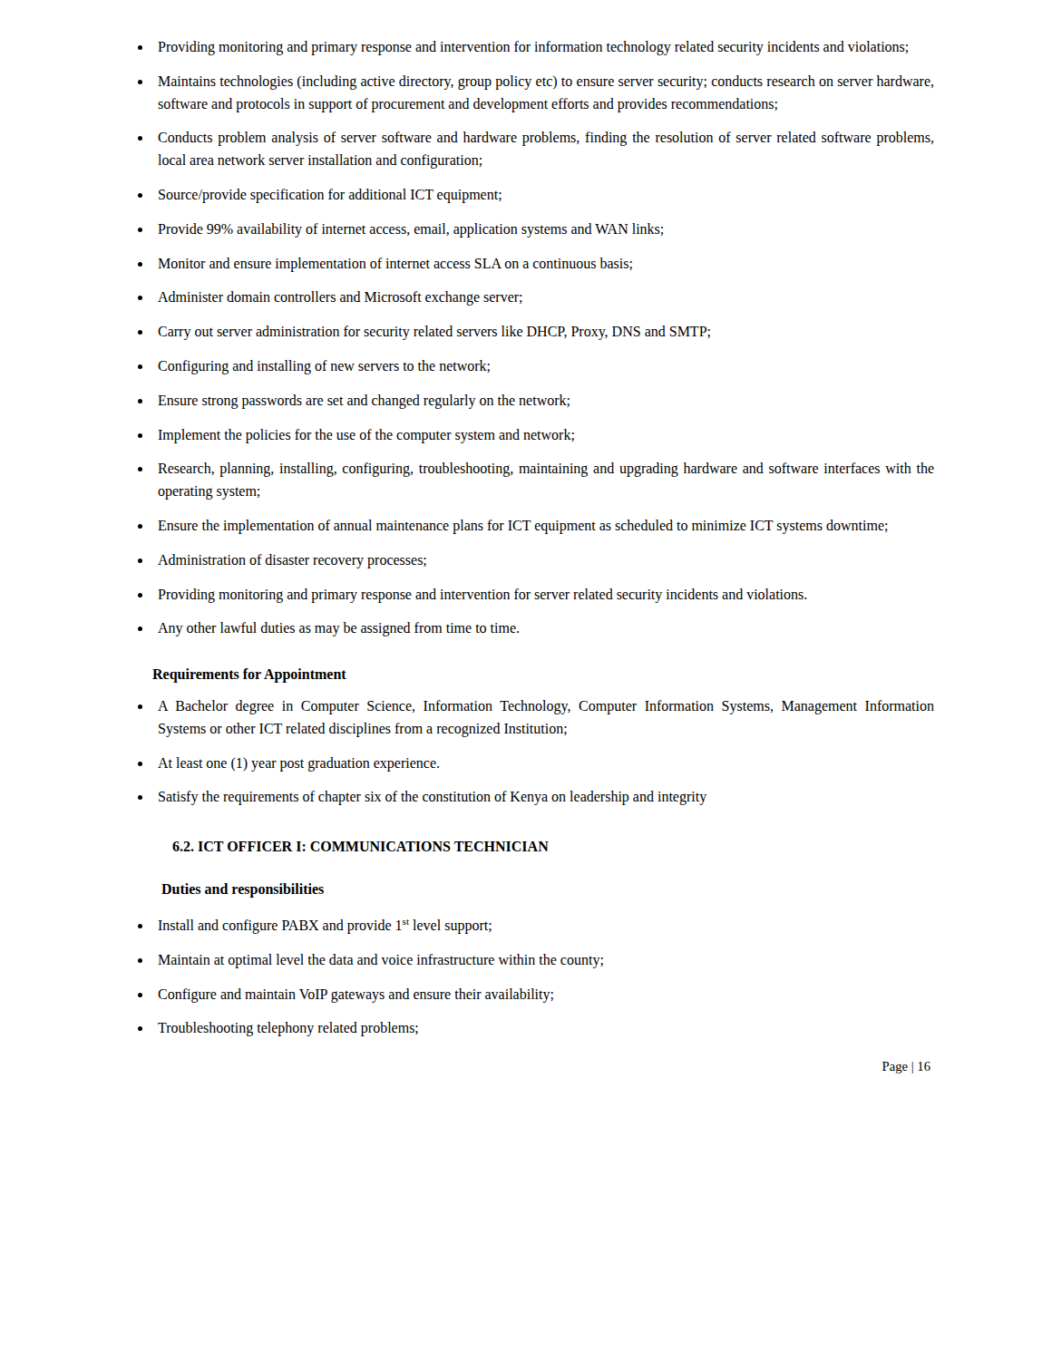Providing monitoring and primary response and intervention for information technology related security incidents and violations;
Maintains technologies (including active directory, group policy etc) to ensure server security; conducts research on server hardware, software and protocols in support of procurement and development efforts and provides recommendations;
Conducts problem analysis of server software and hardware problems, finding the resolution of server related software problems, local area network server installation and configuration;
Source/provide specification for additional ICT equipment;
Provide 99% availability of internet access, email, application systems and WAN links;
Monitor and ensure implementation of internet access SLA on a continuous basis;
Administer domain controllers and Microsoft exchange server;
Carry out server administration for security related servers like DHCP, Proxy, DNS and SMTP;
Configuring and installing of new servers to the network;
Ensure strong passwords are set and changed regularly on the network;
Implement the policies for the use of the computer system and network;
Research, planning, installing, configuring, troubleshooting, maintaining and upgrading hardware and software interfaces with the operating system;
Ensure the implementation of annual maintenance plans for ICT equipment as scheduled to minimize ICT systems downtime;
Administration of disaster recovery processes;
Providing monitoring and primary response and intervention for server related security incidents and violations.
Any other lawful duties as may be assigned from time to time.
Requirements for Appointment
A Bachelor degree in Computer Science, Information Technology, Computer Information Systems, Management Information Systems or other ICT related disciplines from a recognized Institution;
At least one (1) year post graduation experience.
Satisfy the requirements of chapter six of the constitution of Kenya on leadership and integrity
6.2. ICT OFFICER I: COMMUNICATIONS TECHNICIAN
Duties and responsibilities
Install and configure PABX and provide 1st level support;
Maintain at optimal level the data and voice infrastructure within the county;
Configure and maintain VoIP gateways and ensure their availability;
Troubleshooting telephony related problems;
Page | 16